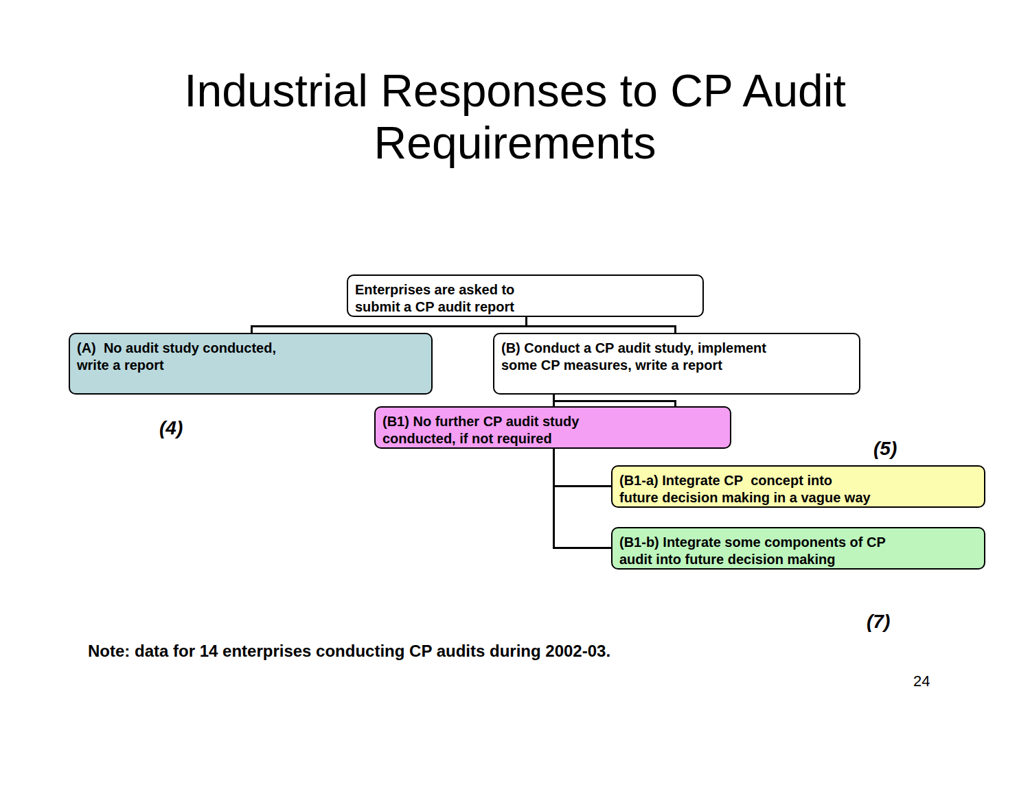Industrial Responses to CP Audit
Requirements
Enterprises are asked to
submit a CP audit report
(A) No audit study conducted,
write a report
(B) Conduct a CP audit study, implement
some CP measures, write a report
(B1) No further CP audit study
conducted, if not required
(B1-a) Integrate CP concept into
future decision making in a vague way
(B1-b) Integrate some components of CP
audit into future decision making
(4)
(5)
(7)
Note: data for 14 enterprises conducting CP audits during 2002-03.
24